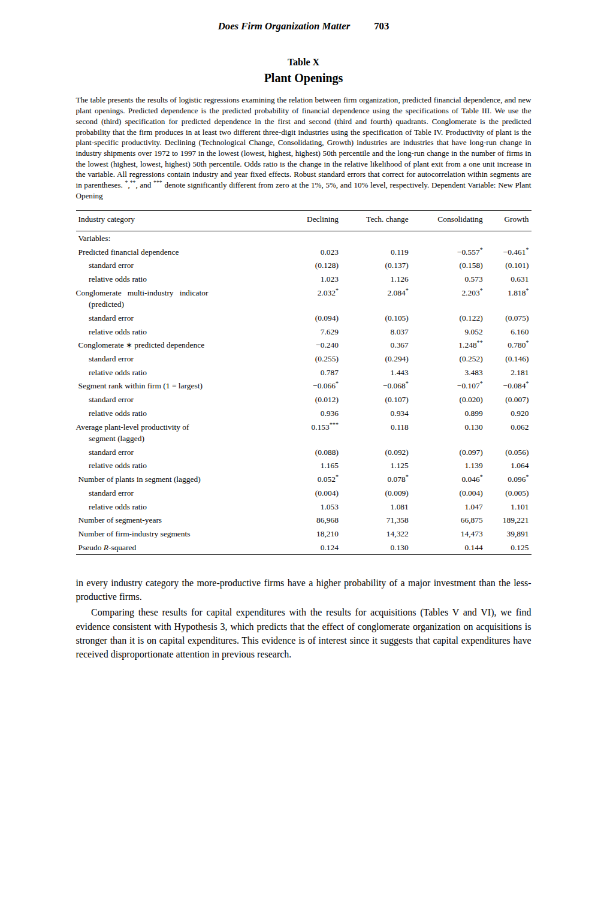Does Firm Organization Matter 703
Table X
Plant Openings
The table presents the results of logistic regressions examining the relation between firm organization, predicted financial dependence, and new plant openings. Predicted dependence is the predicted probability of financial dependence using the specifications of Table III. We use the second (third) specification for predicted dependence in the first and second (third and fourth) quadrants. Conglomerate is the predicted probability that the firm produces in at least two different three-digit industries using the specification of Table IV. Productivity of plant is the plant-specific productivity. Declining (Technological Change, Consolidating, Growth) industries are industries that have long-run change in industry shipments over 1972 to 1997 in the lowest (lowest, highest, highest) 50th percentile and the long-run change in the number of firms in the lowest (highest, lowest, highest) 50th percentile. Odds ratio is the change in the relative likelihood of plant exit from a one unit increase in the variable. All regressions contain industry and year fixed effects. Robust standard errors that correct for autocorrelation within segments are in parentheses. *,**, and *** denote significantly different from zero at the 1%, 5%, and 10% level, respectively. Dependent Variable: New Plant Opening
| Industry category | Declining | Tech. change | Consolidating | Growth |
| --- | --- | --- | --- | --- |
| Variables: | | | | |
| Predicted financial dependence | 0.023 | 0.119 | −0.557 * | −0.461 * |
| standard error | (0.128) | (0.137) | (0.158) | (0.101) |
| relative odds ratio | 1.023 | 1.126 | 0.573 | 0.631 |
| Conglomerate multi-industry indicator (predicted) | 2.032 * | 2.084 * | 2.203 * | 1.818 * |
| standard error | (0.094) | (0.105) | (0.122) | (0.075) |
| relative odds ratio | 7.629 | 8.037 | 9.052 | 6.160 |
| Conglomerate ∗ predicted dependence | −0.240 | 0.367 | 1.248 ** | 0.780 * |
| standard error | (0.255) | (0.294) | (0.252) | (0.146) |
| relative odds ratio | 0.787 | 1.443 | 3.483 | 2.181 |
| Segment rank within firm (1 = largest) | −0.066 * | −0.068 * | −0.107 * | −0.084 * |
| standard error | (0.012) | (0.107) | (0.020) | (0.007) |
| relative odds ratio | 0.936 | 0.934 | 0.899 | 0.920 |
| Average plant-level productivity of segment (lagged) | 0.153 *** | 0.118 | 0.130 | 0.062 |
| standard error | (0.088) | (0.092) | (0.097) | (0.056) |
| relative odds ratio | 1.165 | 1.125 | 1.139 | 1.064 |
| Number of plants in segment (lagged) | 0.052 * | 0.078 * | 0.046 * | 0.096 * |
| standard error | (0.004) | (0.009) | (0.004) | (0.005) |
| relative odds ratio | 1.053 | 1.081 | 1.047 | 1.101 |
| Number of segment-years | 86,968 | 71,358 | 66,875 | 189,221 |
| Number of firm-industry segments | 18,210 | 14,322 | 14,473 | 39,891 |
| Pseudo R -squared | 0.124 | 0.130 | 0.144 | 0.125 |
in every industry category the more-productive firms have a higher probability of a major investment than the less-productive firms.
Comparing these results for capital expenditures with the results for acquisitions (Tables V and VI), we find evidence consistent with Hypothesis 3, which predicts that the effect of conglomerate organization on acquisitions is stronger than it is on capital expenditures. This evidence is of interest since it suggests that capital expenditures have received disproportionate attention in previous research.